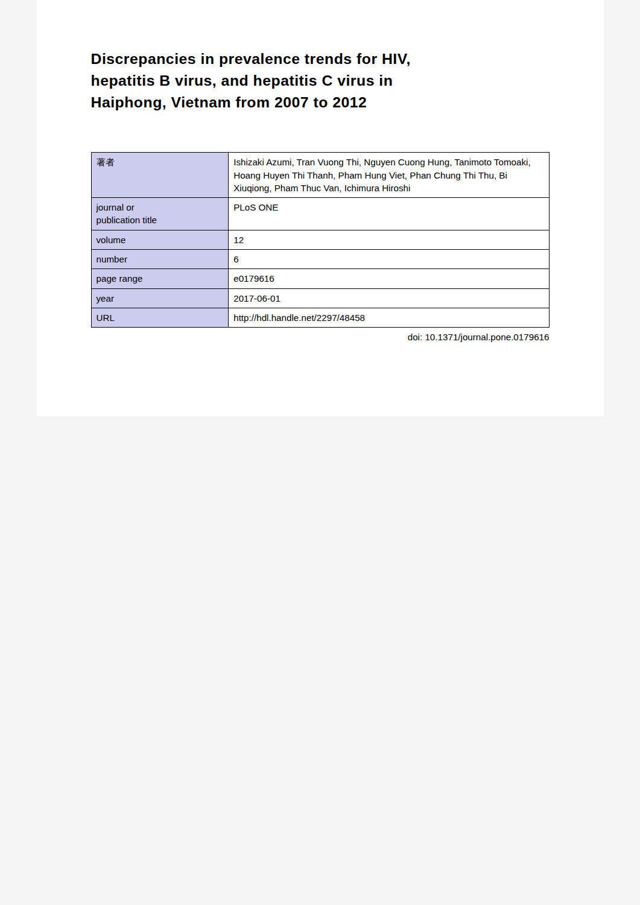Discrepancies in prevalence trends for HIV,
hepatitis B virus, and hepatitis C virus in
Haiphong, Vietnam from 2007 to 2012
| 著者 | Ishizaki Azumi, Tran Vuong Thi, Nguyen Cuong Hung, Tanimoto Tomoaki, Hoang Huyen Thi Thanh, Pham Hung Viet, Phan Chung Thi Thu, Bi Xiuqiong, Pham Thuc Van, Ichimura Hiroshi |
| journal or publication title | PLoS ONE |
| volume | 12 |
| number | 6 |
| page range | e0179616 |
| year | 2017-06-01 |
| URL | http://hdl.handle.net/2297/48458 |
doi: 10.1371/journal.pone.0179616